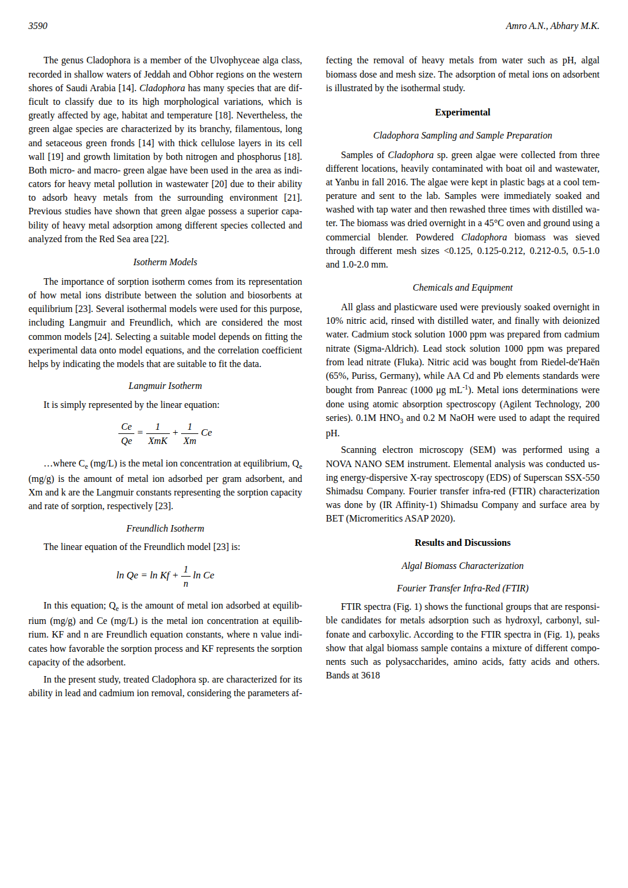3590 Amro A.N., Abhary M.K.
The genus Cladophora is a member of the Ulvophyceae alga class, recorded in shallow waters of Jeddah and Obhor regions on the western shores of Saudi Arabia [14]. Cladophora has many species that are difficult to classify due to its high morphological variations, which is greatly affected by age, habitat and temperature [18]. Nevertheless, the green algae species are characterized by its branchy, filamentous, long and setaceous green fronds [14] with thick cellulose layers in its cell wall [19] and growth limitation by both nitrogen and phosphorus [18]. Both micro- and macro- green algae have been used in the area as indicators for heavy metal pollution in wastewater [20] due to their ability to adsorb heavy metals from the surrounding environment [21]. Previous studies have shown that green algae possess a superior capability of heavy metal adsorption among different species collected and analyzed from the Red Sea area [22].
Isotherm Models
The importance of sorption isotherm comes from its representation of how metal ions distribute between the solution and biosorbents at equilibrium [23]. Several isothermal models were used for this purpose, including Langmuir and Freundlich, which are considered the most common models [24]. Selecting a suitable model depends on fitting the experimental data onto model equations, and the correlation coefficient helps by indicating the models that are suitable to fit the data.
Langmuir Isotherm
It is simply represented by the linear equation:
Ce Qe = 1 XmK + 1 Xm Ce
…where Ce (mg/L) is the metal ion concentration at equilibrium, Qe (mg/g) is the amount of metal ion adsorbed per gram adsorbent, and Xm and k are the Langmuir constants representing the sorption capacity and rate of sorption, respectively [23].
Freundlich Isotherm
The linear equation of the Freundlich model [23] is:
ln Qe = ln Kf + 1 n ln Ce
In this equation; Qe is the amount of metal ion adsorbed at equilibrium (mg/g) and Ce (mg/L) is the metal ion concentration at equilibrium. KF and n are Freundlich equation constants, where n value indicates how favorable the sorption process and KF represents the sorption capacity of the adsorbent.
In the present study, treated Cladophora sp. are characterized for its ability in lead and cadmium ion removal, considering the parameters affecting the removal of heavy metals from water such as pH, algal biomass dose and mesh size. The adsorption of metal ions on adsorbent is illustrated by the isothermal study.
Experimental
Cladophora Sampling and Sample Preparation
Samples of Cladophora sp. green algae were collected from three different locations, heavily contaminated with boat oil and wastewater, at Yanbu in fall 2016. The algae were kept in plastic bags at a cool temperature and sent to the lab. Samples were immediately soaked and washed with tap water and then rewashed three times with distilled water. The biomass was dried overnight in a 45°C oven and ground using a commercial blender. Powdered Cladophora biomass was sieved through different mesh sizes <0.125, 0.125-0.212, 0.212-0.5, 0.5-1.0 and 1.0-2.0 mm.
Chemicals and Equipment
All glass and plasticware used were previously soaked overnight in 10% nitric acid, rinsed with distilled water, and finally with deionized water. Cadmium stock solution 1000 ppm was prepared from cadmium nitrate (Sigma-Aldrich). Lead stock solution 1000 ppm was prepared from lead nitrate (Fluka). Nitric acid was bought from Riedel-de'Haën (65%, Puriss, Germany), while AA Cd and Pb elements standards were bought from Panreac (1000 μg mL-1). Metal ions determinations were done using atomic absorption spectroscopy (Agilent Technology, 200 series). 0.1M HNO3 and 0.2 M NaOH were used to adapt the required pH.
Scanning electron microscopy (SEM) was performed using a NOVA NANO SEM instrument. Elemental analysis was conducted using energy-dispersive X-ray spectroscopy (EDS) of Superscan SSX-550 Shimadsu Company. Fourier transfer infra-red (FTIR) characterization was done by (IR Affinity-1) Shimadsu Company and surface area by BET (Micromeritics ASAP 2020).
Results and Discussions
Algal Biomass Characterization
Fourier Transfer Infra-Red (FTIR)
FTIR spectra (Fig. 1) shows the functional groups that are responsible candidates for metals adsorption such as hydroxyl, carbonyl, sulfonate and carboxylic. According to the FTIR spectra in (Fig. 1), peaks show that algal biomass sample contains a mixture of different components such as polysaccharides, amino acids, fatty acids and others. Bands at 3618